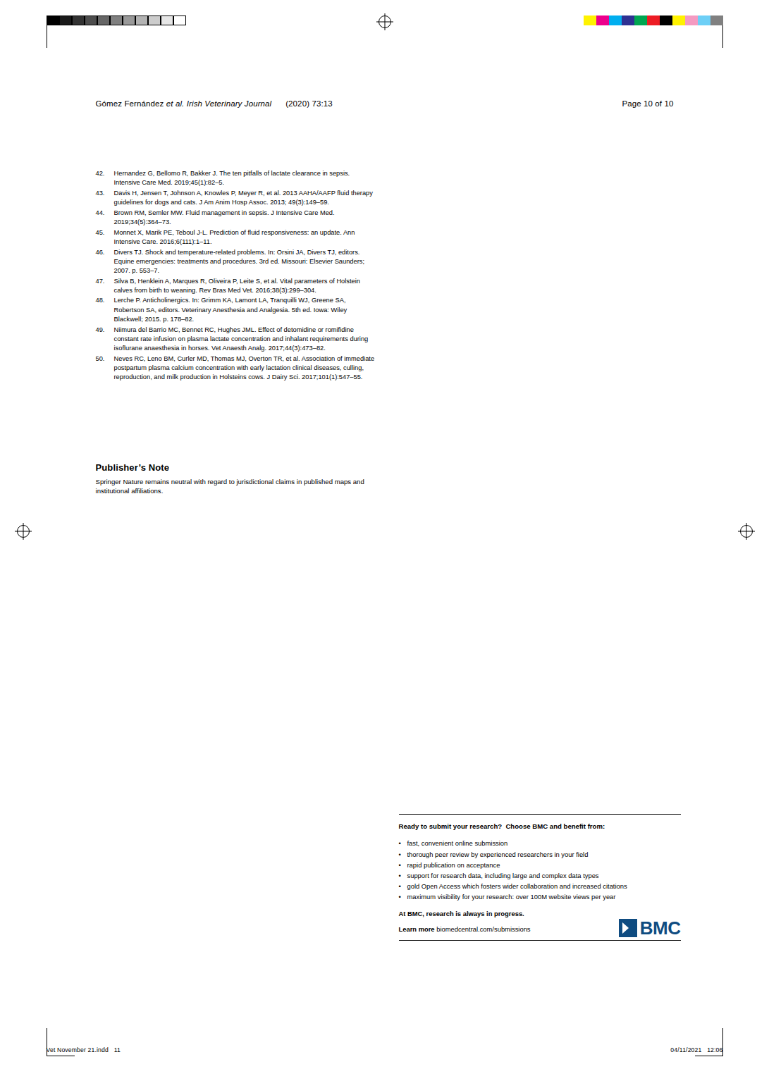Gómez Fernández et al. Irish Veterinary Journal (2020) 73:13
Page 10 of 10
Hernandez G, Bellomo R, Bakker J. The ten pitfalls of lactate clearance in sepsis. Intensive Care Med. 2019;45(1):82–5.
Davis H, Jensen T, Johnson A, Knowles P, Meyer R, et al. 2013 AAHA/AAFP fluid therapy guidelines for dogs and cats. J Am Anim Hosp Assoc. 2013; 49(3):149–59.
Brown RM, Semler MW. Fluid management in sepsis. J Intensive Care Med. 2019;34(5):364–73.
Monnet X, Marik PE, Teboul J-L. Prediction of fluid responsiveness: an update. Ann Intensive Care. 2016;6(111):1–11.
Divers TJ. Shock and temperature-related problems. In: Orsini JA, Divers TJ, editors. Equine emergencies: treatments and procedures. 3rd ed. Missouri: Elsevier Saunders; 2007. p. 553–7.
Silva B, Henklein A, Marques R, Oliveira P, Leite S, et al. Vital parameters of Holstein calves from birth to weaning. Rev Bras Med Vet. 2016;38(3):299–304.
Lerche P. Anticholinergics. In: Grimm KA, Lamont LA, Tranquilli WJ, Greene SA, Robertson SA, editors. Veterinary Anesthesia and Analgesia. 5th ed. Iowa: Wiley Blackwell; 2015. p. 178–82.
Niimura del Barrio MC, Bennet RC, Hughes JML. Effect of detomidine or romifidine constant rate infusion on plasma lactate concentration and inhalant requirements during isoflurane anaesthesia in horses. Vet Anaesth Analg. 2017;44(3):473–82.
Neves RC, Leno BM, Curler MD, Thomas MJ, Overton TR, et al. Association of immediate postpartum plasma calcium concentration with early lactation clinical diseases, culling, reproduction, and milk production in Holsteins cows. J Dairy Sci. 2017;101(1):547–55.
Publisher’s Note
Springer Nature remains neutral with regard to jurisdictional claims in published maps and institutional affiliations.
Ready to submit your research? Choose BMC and benefit from:
fast, convenient online submission
thorough peer review by experienced researchers in your field
rapid publication on acceptance
support for research data, including large and complex data types
gold Open Access which fosters wider collaboration and increased citations
maximum visibility for your research: over 100M website views per year
At BMC, research is always in progress.
Learn more biomedcentral.com/submissions
BMC
Vet November 21.indd 11
04/11/2021 12:06